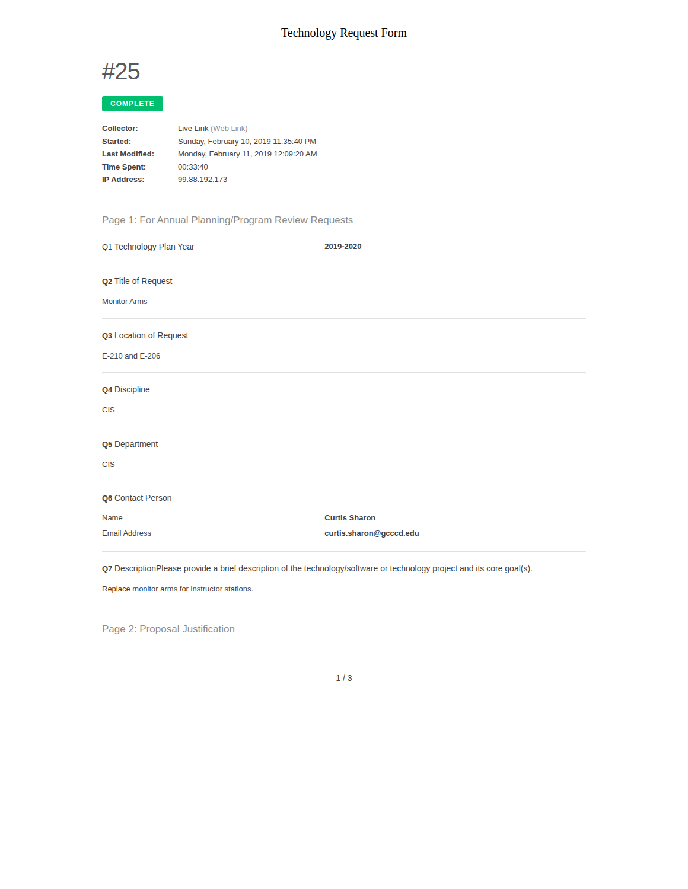Technology Request Form
#25
COMPLETE
| Collector: | Live Link (Web Link) |
| Started: | Sunday, February 10, 2019 11:35:40 PM |
| Last Modified: | Monday, February 11, 2019 12:09:20 AM |
| Time Spent: | 00:33:40 |
| IP Address: | 99.88.192.173 |
Page 1: For Annual Planning/Program Review Requests
Q1 Technology Plan Year
2019-2020
Q2 Title of Request
Monitor Arms
Q3 Location of Request
E-210 and E-206
Q4 Discipline
CIS
Q5 Department
CIS
Q6 Contact Person
| Name | Curtis Sharon |
| Email Address | curtis.sharon@gcccd.edu |
Q7 DescriptionPlease provide a brief description of the technology/software or technology project and its core goal(s).
Replace monitor arms for instructor stations.
Page 2: Proposal Justification
1 / 3